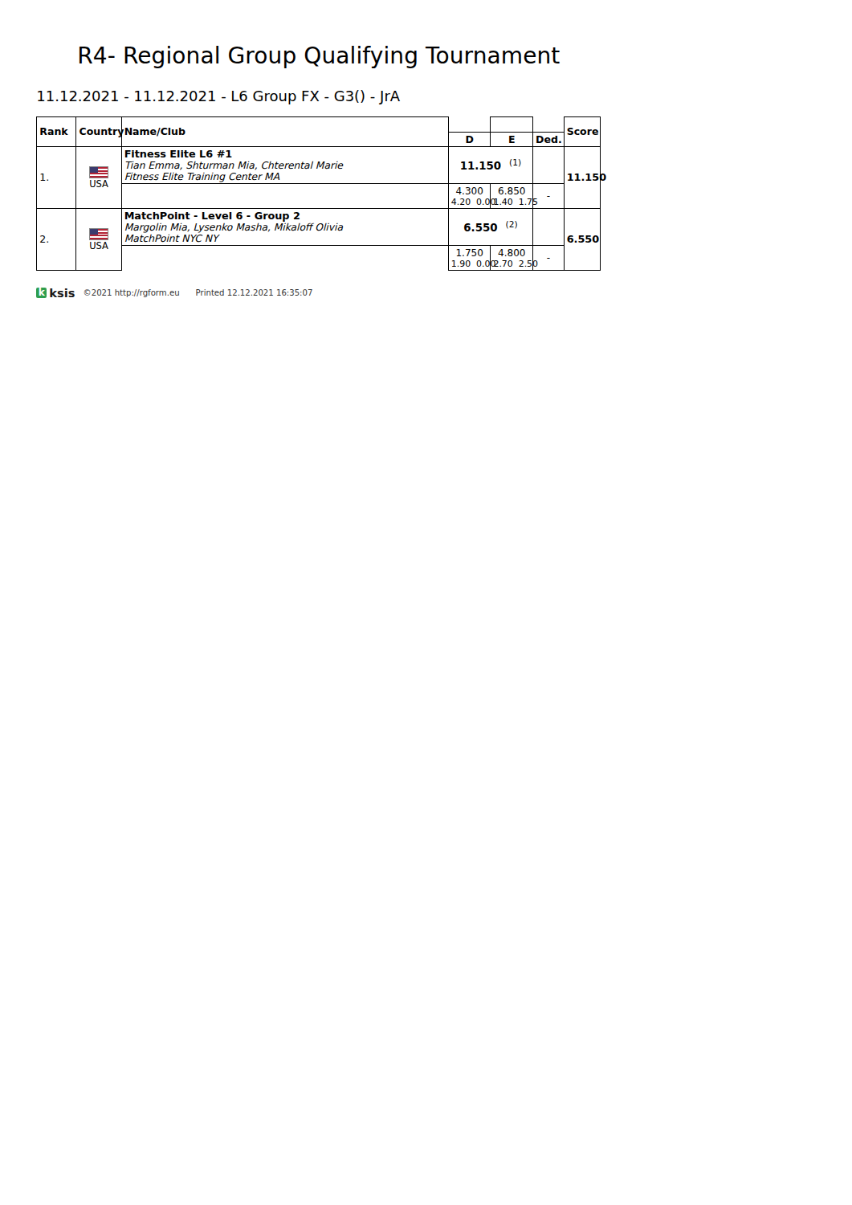R4- Regional Group Qualifying Tournament
11.12.2021 - 11.12.2021 - L6 Group FX - G3() - JrA
| Rank | Country | Name/Club | | | | Score |
| --- | --- | --- | --- | --- | --- | --- |
| D | E | Ded. |
| 1. | USA | Fitness Elite L6 #1 Tian Emma, Shturman Mia, Chterental Marie Fitness Elite Training Center MA | 11.150 (1) | | 11.150 |
| | 4.300 4.20 0.00 | 6.850 1.40 1.75 | - |
| 2. | USA | MatchPoint - Level 6 - Group 2 Margolin Mia, Lysenko Masha, Mikaloff Olivia MatchPoint NYC NY | 6.550 (2) | | 6.550 |
| | 1.750 1.90 0.00 | 4.800 2.70 2.50 | - |
kksis ©2021 http://rgform.eu Printed 12.12.2021 16:35:07